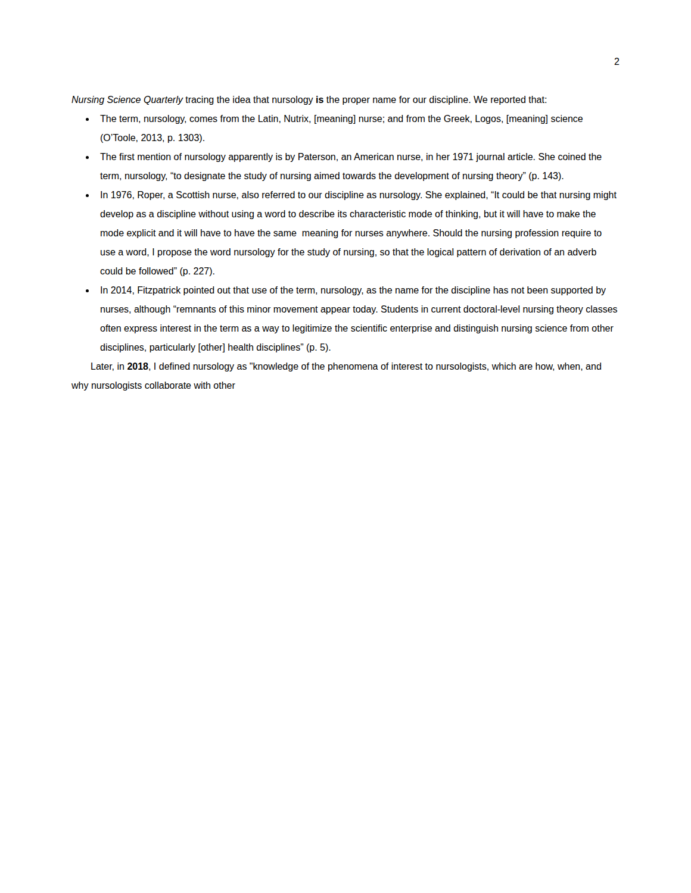2
Nursing Science Quarterly tracing the idea that nursology is the proper name for our discipline. We reported that:
The term, nursology, comes from the Latin, Nutrix, [meaning] nurse; and from the Greek, Logos, [meaning] science (O’Toole, 2013, p. 1303).
The first mention of nursology apparently is by Paterson, an American nurse, in her 1971 journal article. She coined the term, nursology, “to designate the study of nursing aimed towards the development of nursing theory” (p. 143).
In 1976, Roper, a Scottish nurse, also referred to our discipline as nursology. She explained, “It could be that nursing might develop as a discipline without using a word to describe its characteristic mode of thinking, but it will have to make the mode explicit and it will have to have the same meaning for nurses anywhere. Should the nursing profession require to use a word, I propose the word nursology for the study of nursing, so that the logical pattern of derivation of an adverb could be followed” (p. 227).
In 2014, Fitzpatrick pointed out that use of the term, nursology, as the name for the discipline has not been supported by nurses, although “remnants of this minor movement appear today. Students in current doctoral-level nursing theory classes often express interest in the term as a way to legitimize the scientific enterprise and distinguish nursing science from other disciplines, particularly [other] health disciplines” (p. 5).
Later, in 2018, I defined nursology as "knowledge of the phenomena of interest to nursologists, which are how, when, and why nursologists collaborate with other